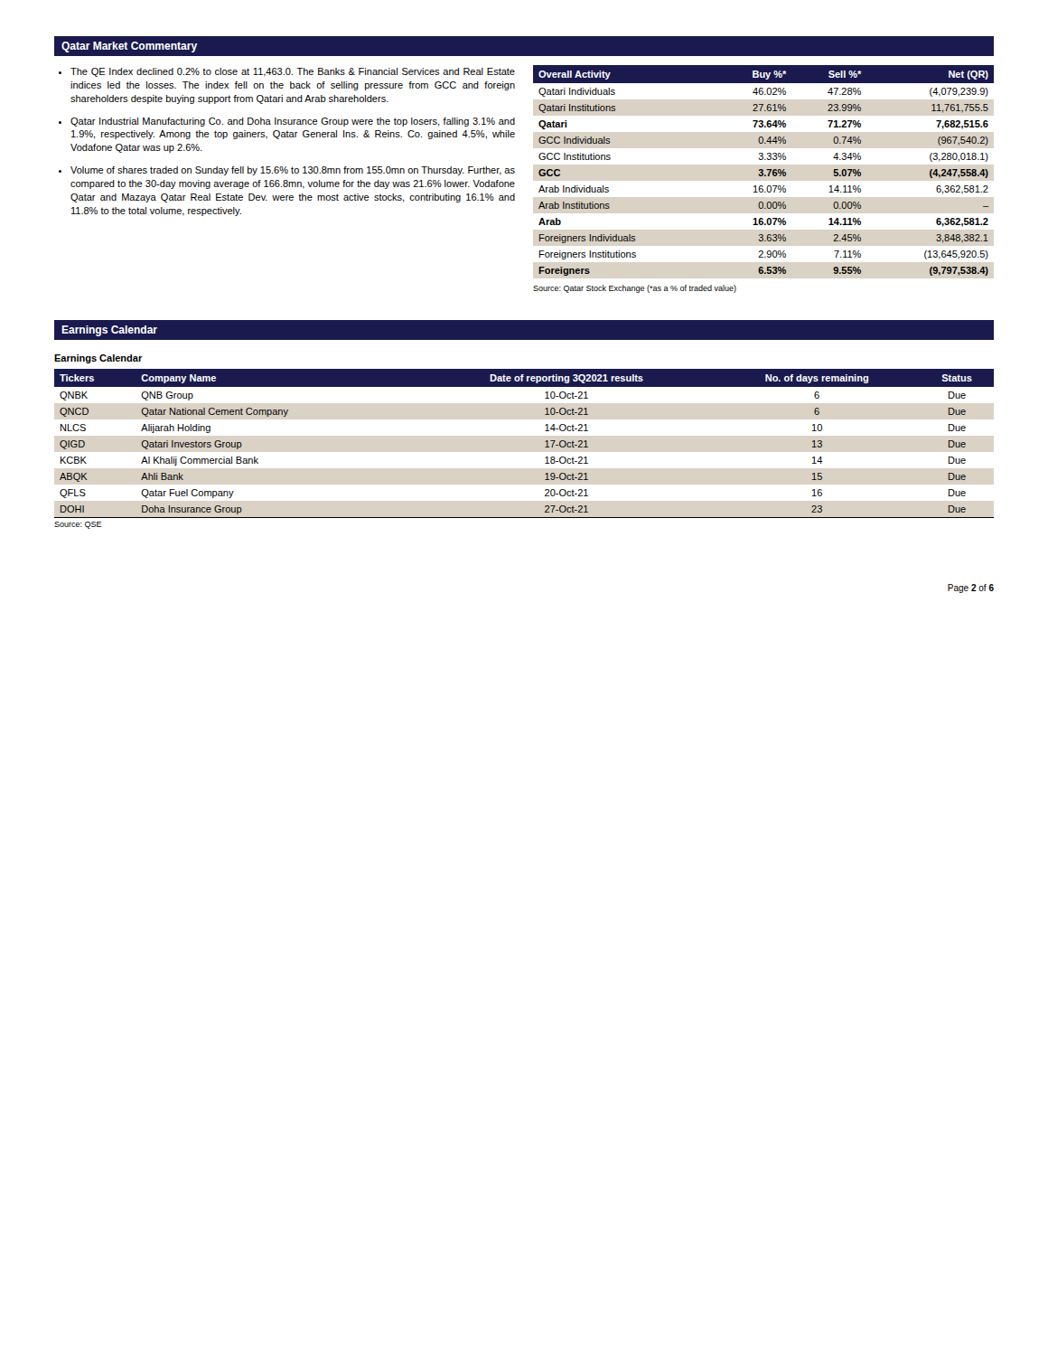Qatar Market Commentary
The QE Index declined 0.2% to close at 11,463.0. The Banks & Financial Services and Real Estate indices led the losses. The index fell on the back of selling pressure from GCC and foreign shareholders despite buying support from Qatari and Arab shareholders.
Qatar Industrial Manufacturing Co. and Doha Insurance Group were the top losers, falling 3.1% and 1.9%, respectively. Among the top gainers, Qatar General Ins. & Reins. Co. gained 4.5%, while Vodafone Qatar was up 2.6%.
Volume of shares traded on Sunday fell by 15.6% to 130.8mn from 155.0mn on Thursday. Further, as compared to the 30-day moving average of 166.8mn, volume for the day was 21.6% lower. Vodafone Qatar and Mazaya Qatar Real Estate Dev. were the most active stocks, contributing 16.1% and 11.8% to the total volume, respectively.
| Overall Activity | Buy %* | Sell %* | Net (QR) |
| --- | --- | --- | --- |
| Qatari Individuals | 46.02% | 47.28% | (4,079,239.9) |
| Qatari Institutions | 27.61% | 23.99% | 11,761,755.5 |
| Qatari | 73.64% | 71.27% | 7,682,515.6 |
| GCC Individuals | 0.44% | 0.74% | (967,540.2) |
| GCC Institutions | 3.33% | 4.34% | (3,280,018.1) |
| GCC | 3.76% | 5.07% | (4,247,558.4) |
| Arab Individuals | 16.07% | 14.11% | 6,362,581.2 |
| Arab Institutions | 0.00% | 0.00% | – |
| Arab | 16.07% | 14.11% | 6,362,581.2 |
| Foreigners Individuals | 3.63% | 2.45% | 3,848,382.1 |
| Foreigners Institutions | 2.90% | 7.11% | (13,645,920.5) |
| Foreigners | 6.53% | 9.55% | (9,797,538.4) |
Source: Qatar Stock Exchange (*as a % of traded value)
Earnings Calendar
Earnings Calendar
| Tickers | Company Name | Date of reporting 3Q2021 results | No. of days remaining | Status |
| --- | --- | --- | --- | --- |
| QNBK | QNB Group | 10-Oct-21 | 6 | Due |
| QNCD | Qatar National Cement Company | 10-Oct-21 | 6 | Due |
| NLCS | Alijarah Holding | 14-Oct-21 | 10 | Due |
| QIGD | Qatari Investors Group | 17-Oct-21 | 13 | Due |
| KCBK | Al Khalij Commercial Bank | 18-Oct-21 | 14 | Due |
| ABQK | Ahli Bank | 19-Oct-21 | 15 | Due |
| QFLS | Qatar Fuel Company | 20-Oct-21 | 16 | Due |
| DOHI | Doha Insurance Group | 27-Oct-21 | 23 | Due |
Source: QSE
Page 2 of 6